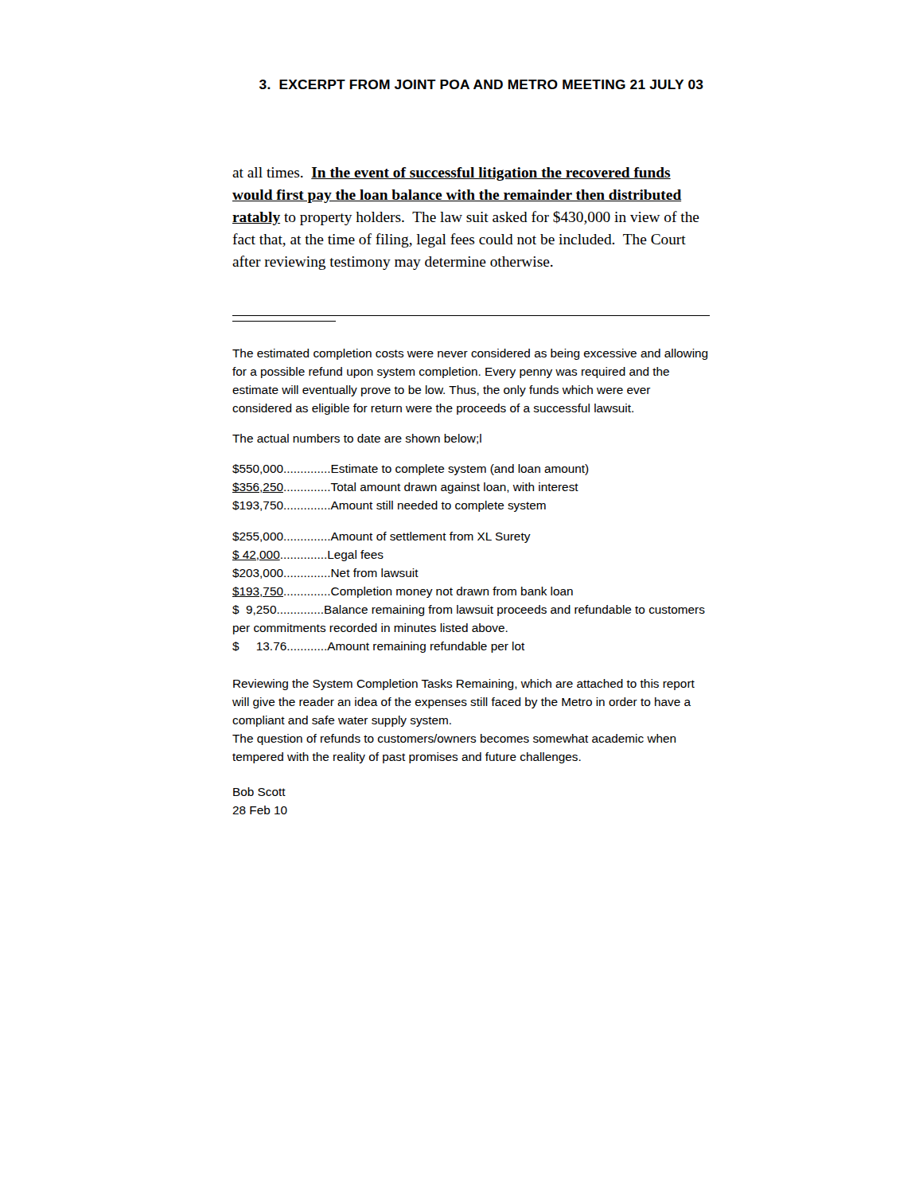3. EXCERPT FROM JOINT POA AND METRO MEETING 21 JULY 03
at all times. In the event of successful litigation the recovered funds would first pay the loan balance with the remainder then distributed ratably to property holders. The law suit asked for $430,000 in view of the fact that, at the time of filing, legal fees could not be included. The Court after reviewing testimony may determine otherwise.
The estimated completion costs were never considered as being excessive and allowing for a possible refund upon system completion. Every penny was required and the estimate will eventually prove to be low. Thus, the only funds which were ever considered as eligible for return were the proceeds of a successful lawsuit.
The actual numbers to date are shown below;l
$550,000..............Estimate to complete system (and loan amount)
$356,250..............Total amount drawn against loan, with interest
$193,750..............Amount still needed to complete system
$255,000..............Amount of settlement from XL Surety
$ 42,000..............Legal fees
$203,000..............Net from lawsuit
$193,750..............Completion money not drawn from bank loan
$ 9,250..............Balance remaining from lawsuit proceeds and refundable to customers per commitments recorded in minutes listed above.
$ 13.76............Amount remaining refundable per lot
Reviewing the System Completion Tasks Remaining, which are attached to this report will give the reader an idea of the expenses still faced by the Metro in order to have a compliant and safe water supply system.
The question of refunds to customers/owners becomes somewhat academic when tempered with the reality of past promises and future challenges.
Bob Scott
28 Feb 10